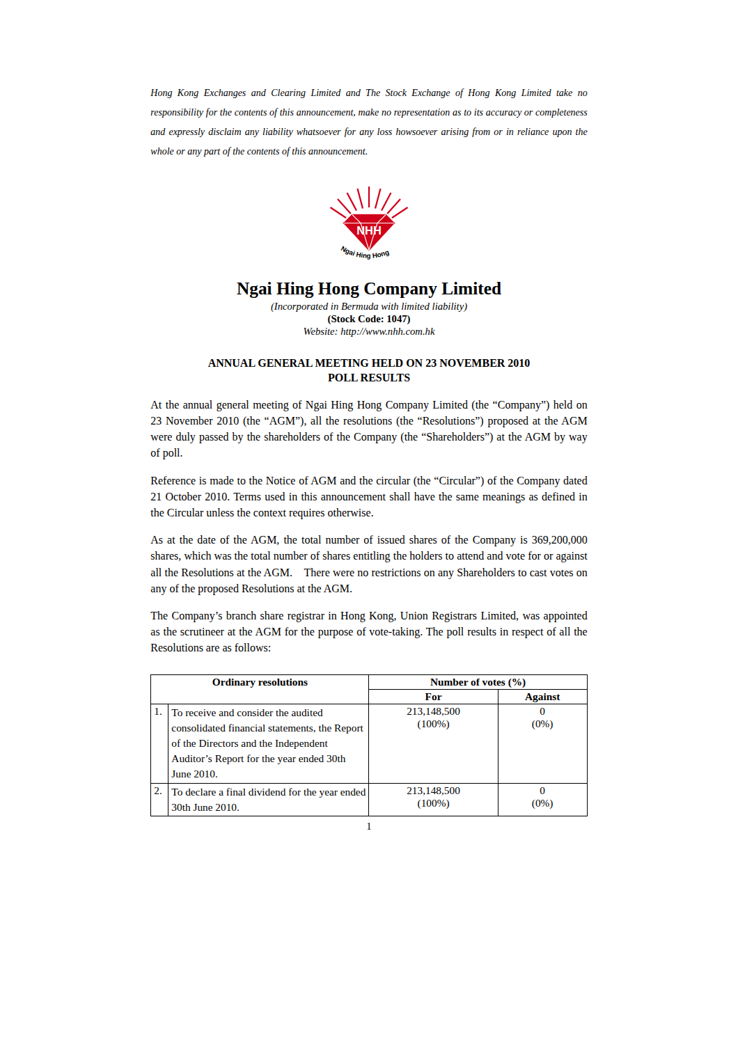Hong Kong Exchanges and Clearing Limited and The Stock Exchange of Hong Kong Limited take no responsibility for the contents of this announcement, make no representation as to its accuracy or completeness and expressly disclaim any liability whatsoever for any loss howsoever arising from or in reliance upon the whole or any part of the contents of this announcement.
NHH Ngai Hing Hong
Ngai Hing Hong Company Limited
(Incorporated in Bermuda with limited liability)
(Stock Code: 1047)
Website: http://www.nhh.com.hk
ANNUAL GENERAL MEETING HELD ON 23 NOVEMBER 2010
POLL RESULTS
At the annual general meeting of Ngai Hing Hong Company Limited (the “Company”) held on 23 November 2010 (the “AGM”), all the resolutions (the “Resolutions”) proposed at the AGM were duly passed by the shareholders of the Company (the “Shareholders”) at the AGM by way of poll.
Reference is made to the Notice of AGM and the circular (the “Circular”) of the Company dated 21 October 2010. Terms used in this announcement shall have the same meanings as defined in the Circular unless the context requires otherwise.
As at the date of the AGM, the total number of issued shares of the Company is 369,200,000 shares, which was the total number of shares entitling the holders to attend and vote for or against all the Resolutions at the AGM. There were no restrictions on any Shareholders to cast votes on any of the proposed Resolutions at the AGM.
The Company’s branch share registrar in Hong Kong, Union Registrars Limited, was appointed as the scrutineer at the AGM for the purpose of vote-taking. The poll results in respect of all the Resolutions are as follows:
| Ordinary resolutions | Number of votes (%) |
| --- | --- |
| For | Against |
| 1. | To receive and consider the audited consolidated financial statements, the Report of the Directors and the Independent Auditor’s Report for the year ended 30th June 2010. | 213,148,500 (100%) | 0 (0%) |
| 2. | To declare a final dividend for the year ended 30th June 2010. | 213,148,500 (100%) | 0 (0%) |
1